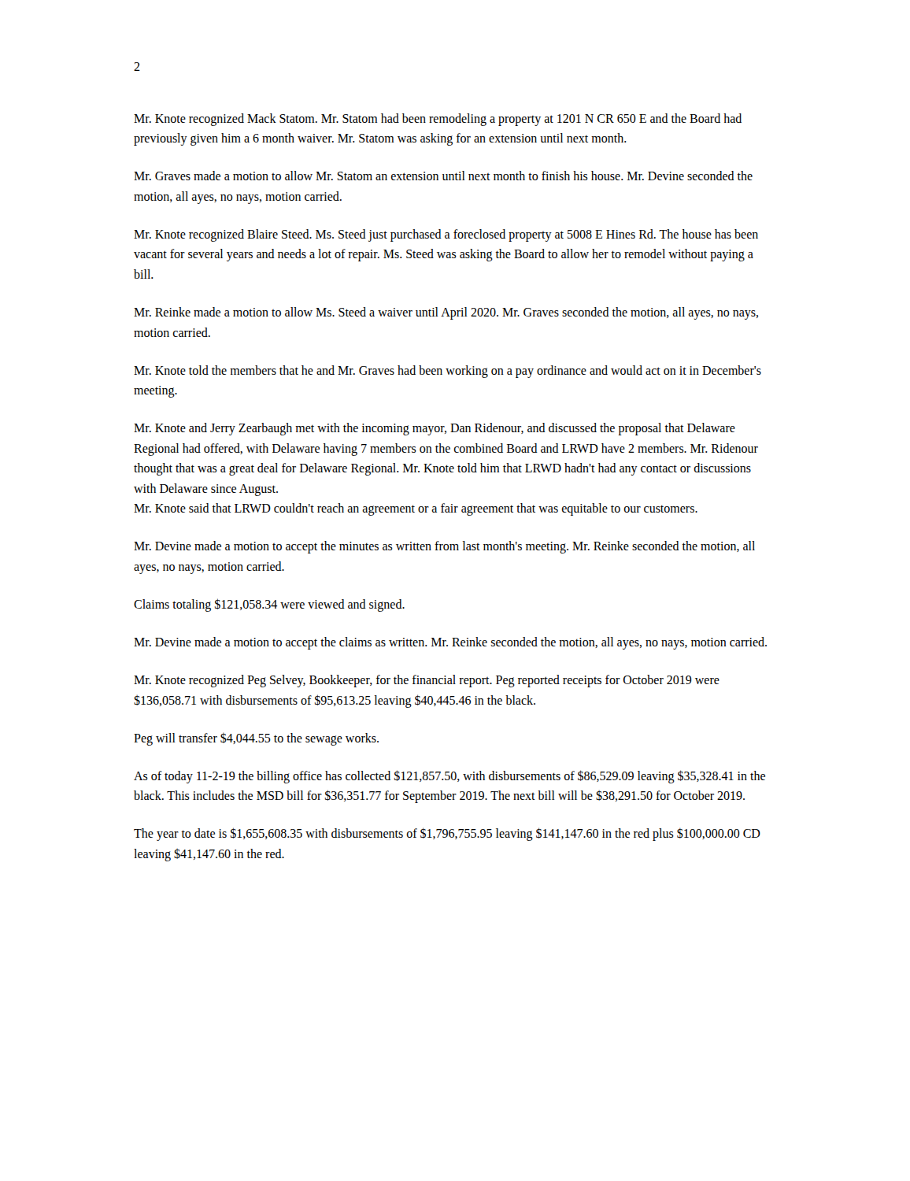2
Mr. Knote recognized Mack Statom. Mr. Statom had been remodeling a property at 1201 N CR 650 E and the Board had previously given him a 6 month waiver. Mr. Statom was asking for an extension until next month.
Mr. Graves made a motion to allow Mr. Statom an extension until next month to finish his house. Mr. Devine seconded the motion, all ayes, no nays, motion carried.
Mr. Knote recognized Blaire Steed. Ms. Steed just purchased a foreclosed property at 5008 E Hines Rd. The house has been vacant for several years and needs a lot of repair. Ms. Steed was asking the Board to allow her to remodel without paying a bill.
Mr. Reinke made a motion to allow Ms. Steed a waiver until April 2020. Mr. Graves seconded the motion, all ayes, no nays, motion carried.
Mr. Knote told the members that he and Mr. Graves had been working on a pay ordinance and would act on it in December's meeting.
Mr. Knote and Jerry Zearbaugh met with the incoming mayor, Dan Ridenour, and discussed the proposal that Delaware Regional had offered, with Delaware having 7 members on the combined Board and LRWD have 2 members. Mr. Ridenour thought that was a great deal for Delaware Regional. Mr. Knote told him that LRWD hadn't had any contact or discussions with Delaware since August.
Mr. Knote said that LRWD couldn't reach an agreement or a fair agreement that was equitable to our customers.
Mr. Devine made a motion to accept the minutes as written from last month's meeting. Mr. Reinke seconded the motion, all ayes, no nays, motion carried.
Claims totaling $121,058.34 were viewed and signed.
Mr. Devine made a motion to accept the claims as written. Mr. Reinke seconded the motion, all ayes, no nays, motion carried.
Mr. Knote recognized Peg Selvey, Bookkeeper, for the financial report. Peg reported receipts for October 2019 were $136,058.71 with disbursements of $95,613.25 leaving $40,445.46 in the black.
Peg will transfer $4,044.55 to the sewage works.
As of today 11-2-19 the billing office has collected $121,857.50, with disbursements of $86,529.09 leaving $35,328.41 in the black. This includes the MSD bill for $36,351.77 for September 2019. The next bill will be $38,291.50 for October 2019.
The year to date is $1,655,608.35 with disbursements of $1,796,755.95 leaving $141,147.60 in the red plus $100,000.00 CD leaving $41,147.60 in the red.